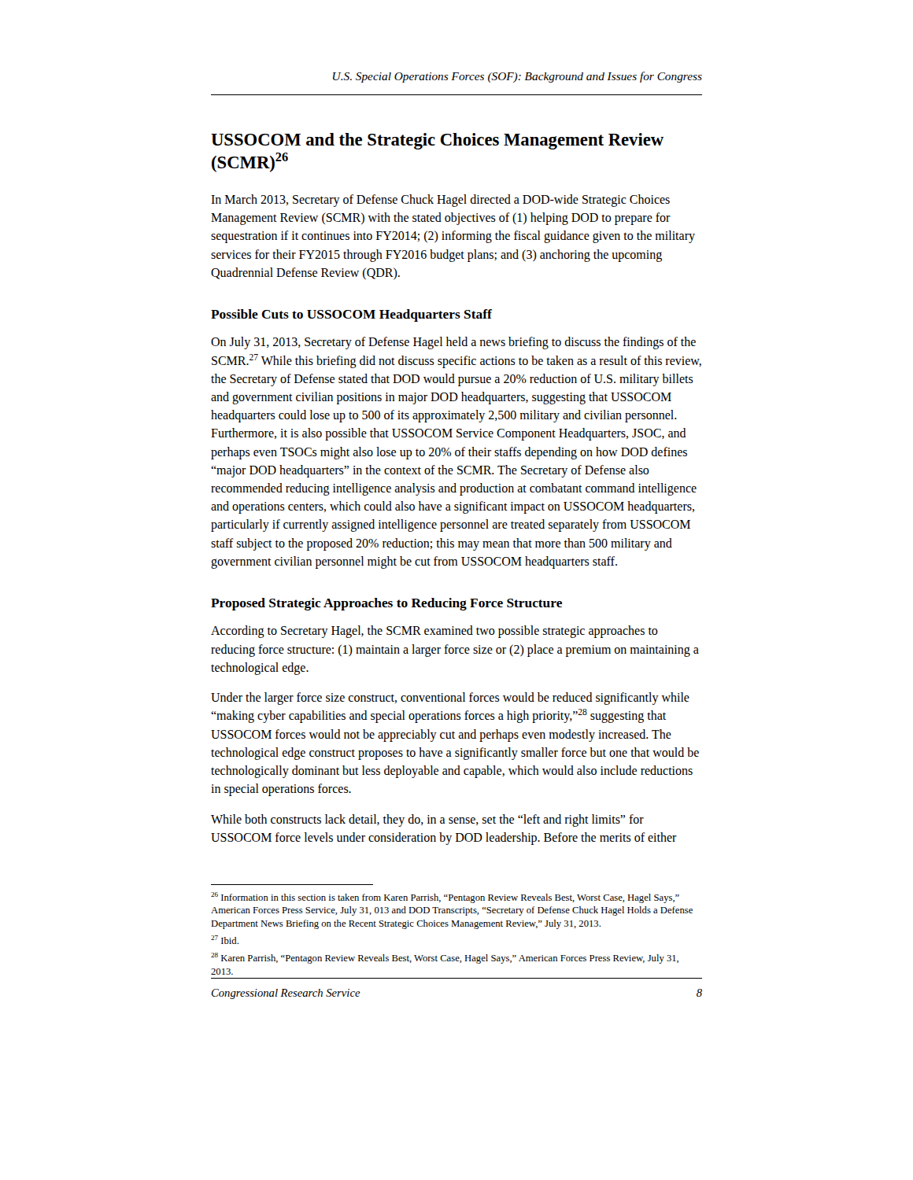U.S. Special Operations Forces (SOF): Background and Issues for Congress
USSOCOM and the Strategic Choices Management Review (SCMR)26
In March 2013, Secretary of Defense Chuck Hagel directed a DOD-wide Strategic Choices Management Review (SCMR) with the stated objectives of (1) helping DOD to prepare for sequestration if it continues into FY2014; (2) informing the fiscal guidance given to the military services for their FY2015 through FY2016 budget plans; and (3) anchoring the upcoming Quadrennial Defense Review (QDR).
Possible Cuts to USSOCOM Headquarters Staff
On July 31, 2013, Secretary of Defense Hagel held a news briefing to discuss the findings of the SCMR.27 While this briefing did not discuss specific actions to be taken as a result of this review, the Secretary of Defense stated that DOD would pursue a 20% reduction of U.S. military billets and government civilian positions in major DOD headquarters, suggesting that USSOCOM headquarters could lose up to 500 of its approximately 2,500 military and civilian personnel. Furthermore, it is also possible that USSOCOM Service Component Headquarters, JSOC, and perhaps even TSOCs might also lose up to 20% of their staffs depending on how DOD defines “major DOD headquarters” in the context of the SCMR. The Secretary of Defense also recommended reducing intelligence analysis and production at combatant command intelligence and operations centers, which could also have a significant impact on USSOCOM headquarters, particularly if currently assigned intelligence personnel are treated separately from USSOCOM staff subject to the proposed 20% reduction; this may mean that more than 500 military and government civilian personnel might be cut from USSOCOM headquarters staff.
Proposed Strategic Approaches to Reducing Force Structure
According to Secretary Hagel, the SCMR examined two possible strategic approaches to reducing force structure: (1) maintain a larger force size or (2) place a premium on maintaining a technological edge.
Under the larger force size construct, conventional forces would be reduced significantly while “making cyber capabilities and special operations forces a high priority,”28 suggesting that USSOCOM forces would not be appreciably cut and perhaps even modestly increased. The technological edge construct proposes to have a significantly smaller force but one that would be technologically dominant but less deployable and capable, which would also include reductions in special operations forces.
While both constructs lack detail, they do, in a sense, set the “left and right limits” for USSOCOM force levels under consideration by DOD leadership. Before the merits of either
26 Information in this section is taken from Karen Parrish, “Pentagon Review Reveals Best, Worst Case, Hagel Says,” American Forces Press Service, July 31, 013 and DOD Transcripts, “Secretary of Defense Chuck Hagel Holds a Defense Department News Briefing on the Recent Strategic Choices Management Review,” July 31, 2013.
27 Ibid.
28 Karen Parrish, “Pentagon Review Reveals Best, Worst Case, Hagel Says,” American Forces Press Review, July 31, 2013.
Congressional Research Service 8